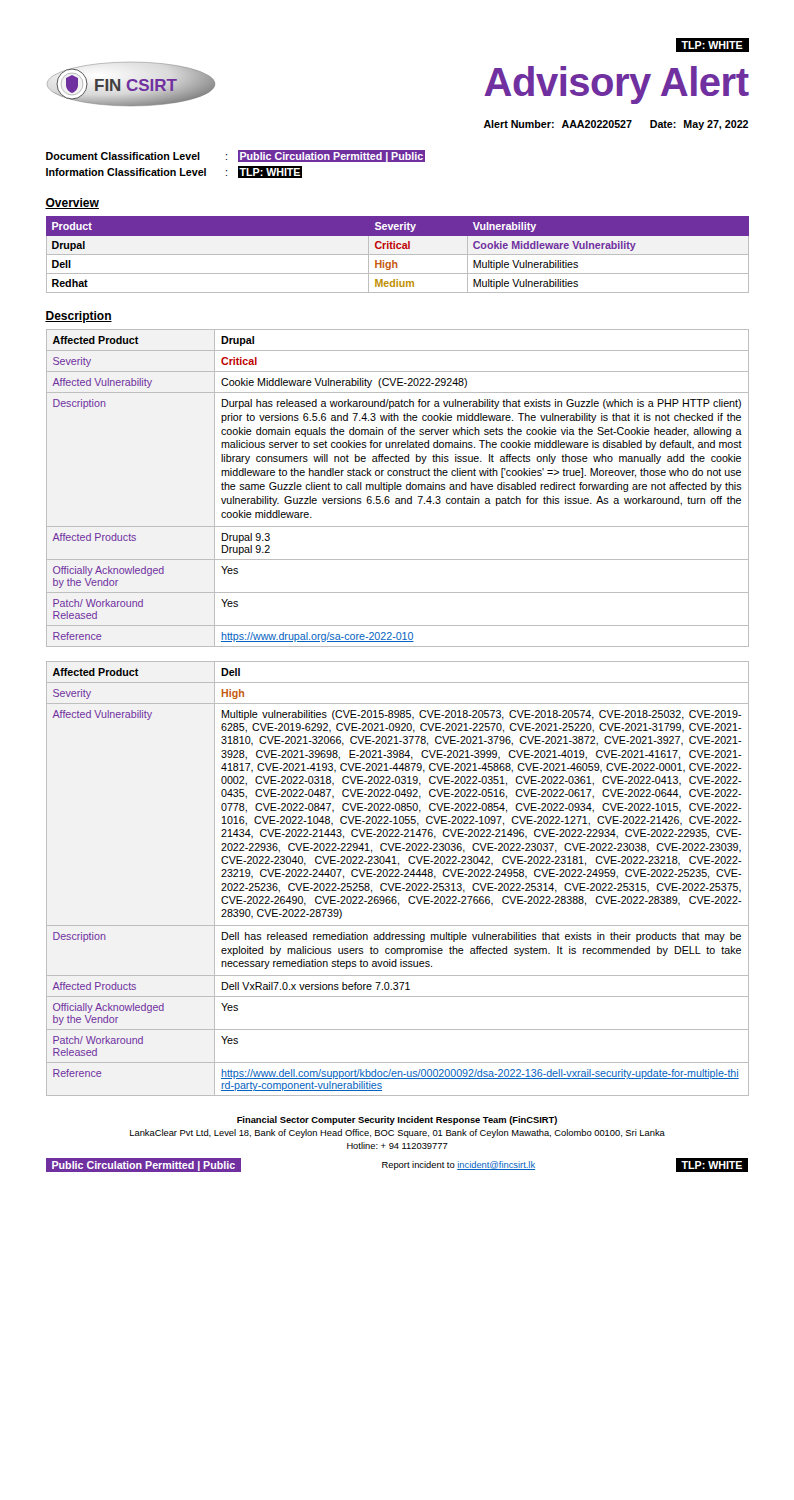TLP: WHITE
FIN CSIRT
Advisory Alert
Alert Number: AAA20220527 Date: May 27, 2022
| Document Classification Level | : | Public Circulation Permitted / Public |
| Information Classification Level | : | TLP: WHITE |
Overview
| Product | Severity | Vulnerability |
| --- | --- | --- |
| Drupal | Critical | Cookie Middleware Vulnerability |
| Dell | High | Multiple Vulnerabilities |
| Redhat | Medium | Multiple Vulnerabilities |
Description
| Affected Product | Drupal |
| Severity | Critical |
| Affected Vulnerability | Cookie Middleware Vulnerability (CVE-2022-29248) |
| Description | Durpal has released a workaround/patch for a vulnerability that exists in Guzzle (which is a PHP HTTP client) prior to versions 6.5.6 and 7.4.3 with the cookie middleware. The vulnerability is that it is not checked if the cookie domain equals the domain of the server which sets the cookie via the Set-Cookie header, allowing a malicious server to set cookies for unrelated domains. The cookie middleware is disabled by default, and most library consumers will not be affected by this issue. It affects only those who manually add the cookie middleware to the handler stack or construct the client with ['cookies' => true]. Moreover, those who do not use the same Guzzle client to call multiple domains and have disabled redirect forwarding are not affected by this vulnerability. Guzzle versions 6.5.6 and 7.4.3 contain a patch for this issue. As a workaround, turn off the cookie middleware. |
| Affected Products | Drupal 9.3 Drupal 9.2 |
| Officially Acknowledged by the Vendor | Yes |
| Patch/ Workaround Released | Yes |
| Reference | https://www.drupal.org/sa-core-2022-010 |
| Affected Product | Dell |
| Severity | High |
| Affected Vulnerability | Multiple vulnerabilities (CVE-2015-8985, CVE-2018-20573, CVE-2018-20574, CVE-2018-25032, CVE-2019-6285, CVE-2019-6292, CVE-2021-0920, CVE-2021-22570, CVE-2021-25220, CVE-2021-31799, CVE-2021-31810, CVE-2021-32066, CVE-2021-3778, CVE-2021-3796, CVE-2021-3872, CVE-2021-3927, CVE-2021-3928, CVE-2021-39698, E-2021-3984, CVE-2021-3999, CVE-2021-4019, CVE-2021-41617, CVE-2021-41817, CVE-2021-4193, CVE-2021-44879, CVE-2021-45868, CVE-2021-46059, CVE-2022-0001, CVE-2022-0002, CVE-2022-0318, CVE-2022-0319, CVE-2022-0351, CVE-2022-0361, CVE-2022-0413, CVE-2022-0435, CVE-2022-0487, CVE-2022-0492, CVE-2022-0516, CVE-2022-0617, CVE-2022-0644, CVE-2022-0778, CVE-2022-0847, CVE-2022-0850, CVE-2022-0854, CVE-2022-0934, CVE-2022-1015, CVE-2022-1016, CVE-2022-1048, CVE-2022-1055, CVE-2022-1097, CVE-2022-1271, CVE-2022-21426, CVE-2022-21434, CVE-2022-21443, CVE-2022-21476, CVE-2022-21496, CVE-2022-22934, CVE-2022-22935, CVE-2022-22936, CVE-2022-22941, CVE-2022-23036, CVE-2022-23037, CVE-2022-23038, CVE-2022-23039, CVE-2022-23040, CVE-2022-23041, CVE-2022-23042, CVE-2022-23181, CVE-2022-23218, CVE-2022-23219, CVE-2022-24407, CVE-2022-24448, CVE-2022-24958, CVE-2022-24959, CVE-2022-25235, CVE-2022-25236, CVE-2022-25258, CVE-2022-25313, CVE-2022-25314, CVE-2022-25315, CVE-2022-25375, CVE-2022-26490, CVE-2022-26966, CVE-2022-27666, CVE-2022-28388, CVE-2022-28389, CVE-2022-28390, CVE-2022-28739) |
| Description | Dell has released remediation addressing multiple vulnerabilities that exists in their products that may be exploited by malicious users to compromise the affected system. It is recommended by DELL to take necessary remediation steps to avoid issues. |
| Affected Products | Dell VxRail7.0.x versions before 7.0.371 |
| Officially Acknowledged by the Vendor | Yes |
| Patch/ Workaround Released | Yes |
| Reference | https://www.dell.com/support/kbdoc/en-us/000200092/dsa-2022-136-dell-vxrail-security-update-for-multiple-third-party-component-vulnerabilities |
Financial Sector Computer Security Incident Response Team (FinCSIRT)
LankaClear Pvt Ltd, Level 18, Bank of Ceylon Head Office, BOC Square, 01 Bank of Ceylon Mawatha, Colombo 00100, Sri Lanka
Hotline: + 94 112039777
Public Circulation Permitted | Public
Report incident to incident@fincsirt.lk
TLP: WHITE